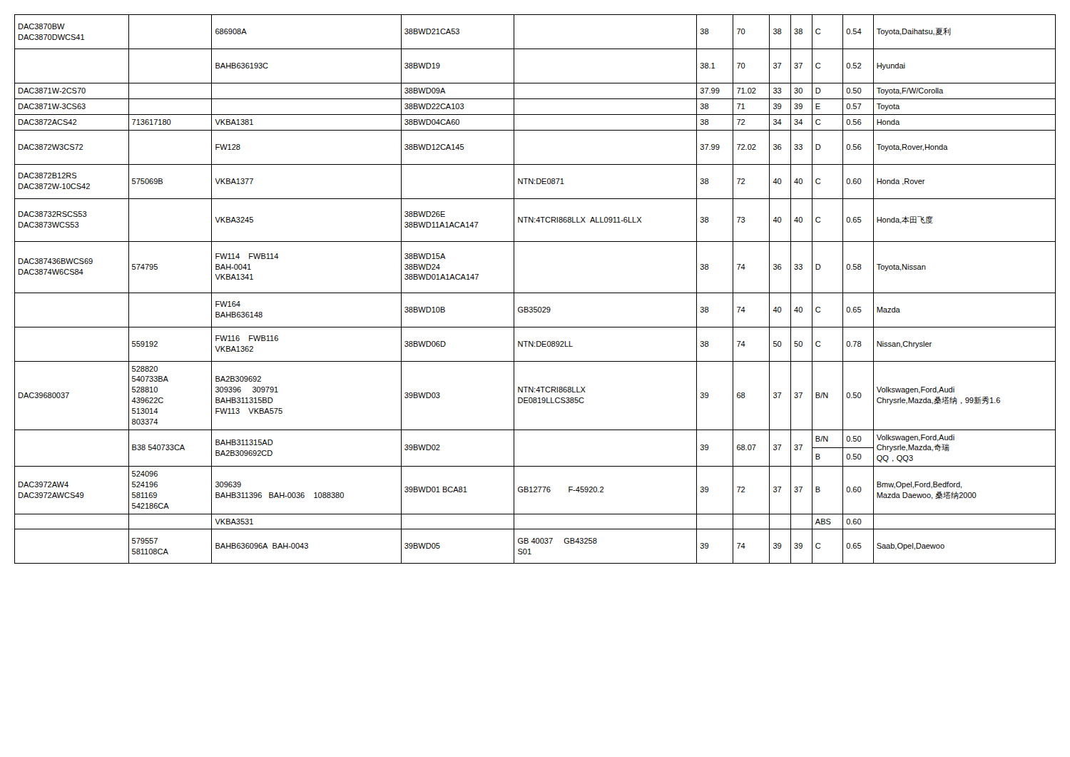| DAC3870BW DAC3870DWCS41 | | 686908A | 38BWD21CA53 | | 38 | 70 | 38 | 38 | C | 0.54 | Toyota,Daihatsu,夏利 |
| | | BAHB636193C | 38BWD19 | | 38.1 | 70 | 37 | 37 | C | 0.52 | Hyundai |
| DAC3871W-2CS70 | | | 38BWD09A | | 37.99 | 71.02 | 33 | 30 | D | 0.50 | Toyota,F/W/Corolla |
| DAC3871W-3CS63 | | | 38BWD22CA103 | | 38 | 71 | 39 | 39 | E | 0.57 | Toyota |
| DAC3872ACS42 | 713617180 | VKBA1381 | 38BWD04CA60 | | 38 | 72 | 34 | 34 | C | 0.56 | Honda |
| DAC3872W3CS72 | | FW128 | 38BWD12CA145 | | 37.99 | 72.02 | 36 | 33 | D | 0.56 | Toyota,Rover,Honda |
| DAC3872B12RS DAC3872W-10CS42 | 575069B | VKBA1377 | | NTN:DE0871 | 38 | 72 | 40 | 40 | C | 0.60 | Honda ,Rover |
| DAC38732RSCS53 DAC3873WCS53 | | VKBA3245 | 38BWD26E 38BWD11A1ACA147 | NTN:4TCRI868LLX ALL0911-6LLX | 38 | 73 | 40 | 40 | C | 0.65 | Honda,本田飞度 |
| DAC387436BWCS69 DAC3874W6CS84 | 574795 | FW114 FWB114 BAH-0041 VKBA1341 | 38BWD15A 38BWD24 38BWD01A1ACA147 | | 38 | 74 | 36 | 33 | D | 0.58 | Toyota,Nissan |
| | | FW164 BAHB636148 | 38BWD10B | GB35029 | 38 | 74 | 40 | 40 | C | 0.65 | Mazda |
| | 559192 | FW116 FWB116 VKBA1362 | 38BWD06D | NTN:DE0892LL | 38 | 74 | 50 | 50 | C | 0.78 | Nissan,Chrysler |
| DAC39680037 | 528820 540733BA 528810 439622C 513014 803374 | BA2B309692 309396 309791 BAHB311315BD FW113 VKBA575 | 39BWD03 | NTN:4TCRI868LLX DE0819LLCS385C | 39 | 68 | 37 | 37 | B/N | 0.50 | Volkswagen,Ford,Audi Chrysrle,Mazda,桑塔纳，99新秀1.6 |
| | B38 540733CA | BAHB311315AD BA2B309692CD | 39BWD02 | | 39 | 68.07 | 37 | 37 | B/N | 0.50 | Volkswagen,Ford,Audi Chrysrle,Mazda,奇瑞 QQ，QQ3 |
| B | 0.50 |
| DAC3972AW4 DAC3972AWCS49 | 524096 524196 581169 542186CA | 309639 BAHB311396 BAH-0036 1088380 | 39BWD01 BCA81 | GB12776 F-45920.2 | 39 | 72 | 37 | 37 | B | 0.60 | Bmw,Opel,Ford,Bedford, Mazda Daewoo, 桑塔纳2000 |
| | | VKBA3531 | | | | | | | ABS | 0.60 | |
| | 579557 581108CA | BAHB636096A BAH-0043 | 39BWD05 | GB 40037 GB43258 S01 | 39 | 74 | 39 | 39 | C | 0.65 | Saab,Opel,Daewoo |